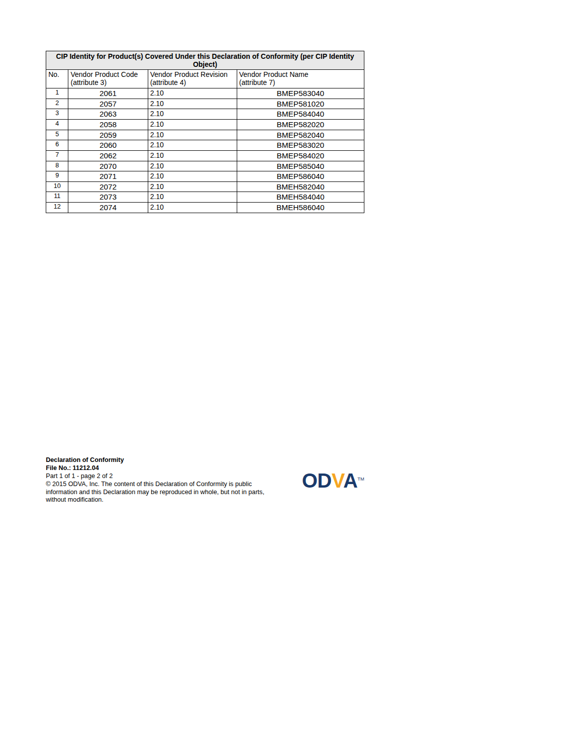| CIP Identity for Product(s) Covered Under this Declaration of Conformity (per CIP Identity Object) |
| --- |
| No. | Vendor Product Code (attribute 3) | Vendor Product Revision (attribute 4) | Vendor Product Name (attribute 7) |
| 1 | 2061 | 2.10 | BMEP583040 |
| 2 | 2057 | 2.10 | BMEP581020 |
| 3 | 2063 | 2.10 | BMEP584040 |
| 4 | 2058 | 2.10 | BMEP582020 |
| 5 | 2059 | 2.10 | BMEP582040 |
| 6 | 2060 | 2.10 | BMEP583020 |
| 7 | 2062 | 2.10 | BMEP584020 |
| 8 | 2070 | 2.10 | BMEP585040 |
| 9 | 2071 | 2.10 | BMEP586040 |
| 10 | 2072 | 2.10 | BMEH582040 |
| 11 | 2073 | 2.10 | BMEH584040 |
| 12 | 2074 | 2.10 | BMEH586040 |
Declaration of Conformity
File No.: 11212.04
Part 1 of 1 - page 2 of 2
© 2015 ODVA, Inc. The content of this Declaration of Conformity is public information and this Declaration may be reproduced in whole, but not in parts, without modification.
ODVATM